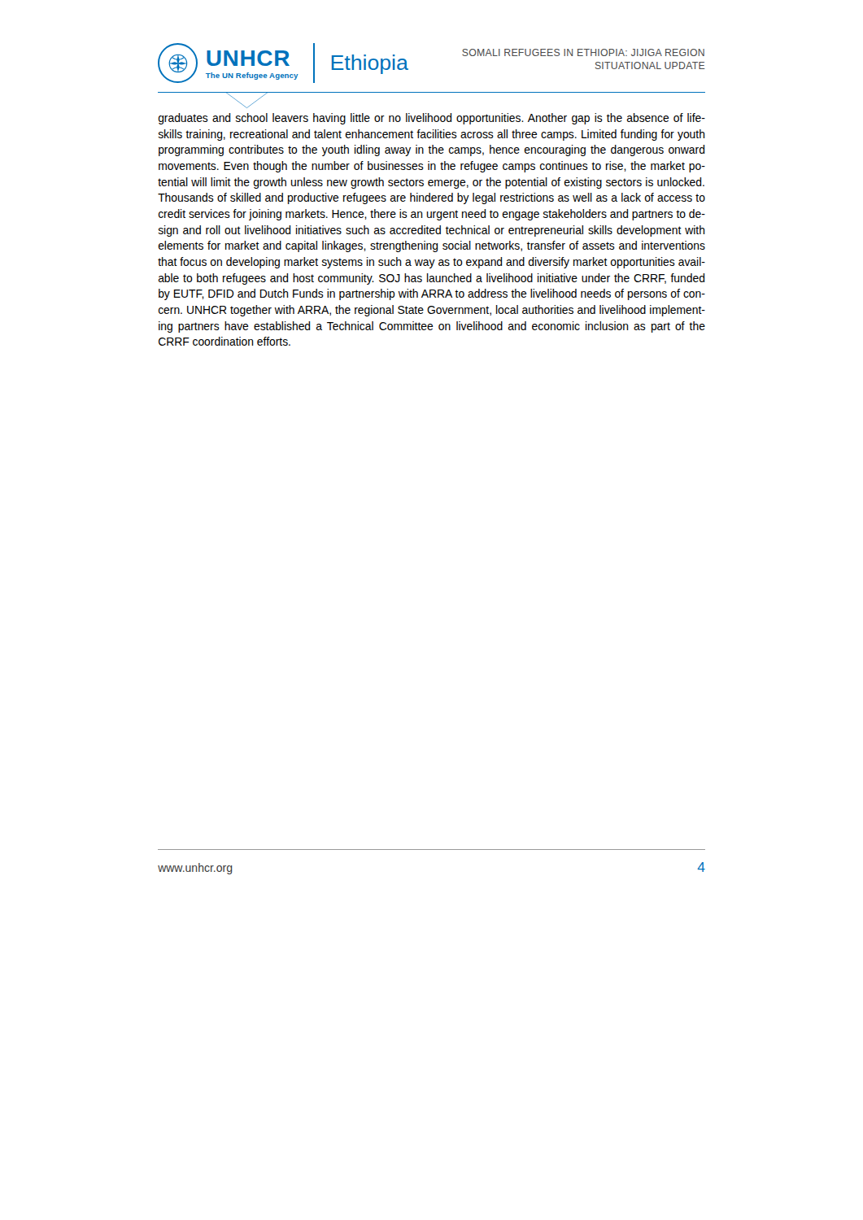UNHCR The UN Refugee Agency
Ethiopia
SOMALI REFUGEES IN ETHIOPIA: JIJIGA REGION
SITUATIONAL UPDATE
graduates and school leavers having little or no livelihood opportunities. Another gap is the absence of life-skills training, recreational and talent enhancement facilities across all three camps. Limited funding for youth programming contributes to the youth idling away in the camps, hence encouraging the dangerous onward movements. Even though the number of businesses in the refugee camps continues to rise, the market potential will limit the growth unless new growth sectors emerge, or the potential of existing sectors is unlocked. Thousands of skilled and productive refugees are hindered by legal restrictions as well as a lack of access to credit services for joining markets. Hence, there is an urgent need to engage stakeholders and partners to design and roll out livelihood initiatives such as accredited technical or entrepreneurial skills development with elements for market and capital linkages, strengthening social networks, transfer of assets and interventions that focus on developing market systems in such a way as to expand and diversify market opportunities available to both refugees and host community. SOJ has launched a livelihood initiative under the CRRF, funded by EUTF, DFID and Dutch Funds in partnership with ARRA to address the livelihood needs of persons of concern. UNHCR together with ARRA, the regional State Government, local authorities and livelihood implementing partners have established a Technical Committee on livelihood and economic inclusion as part of the CRRF coordination efforts.
www.unhcr.org
4